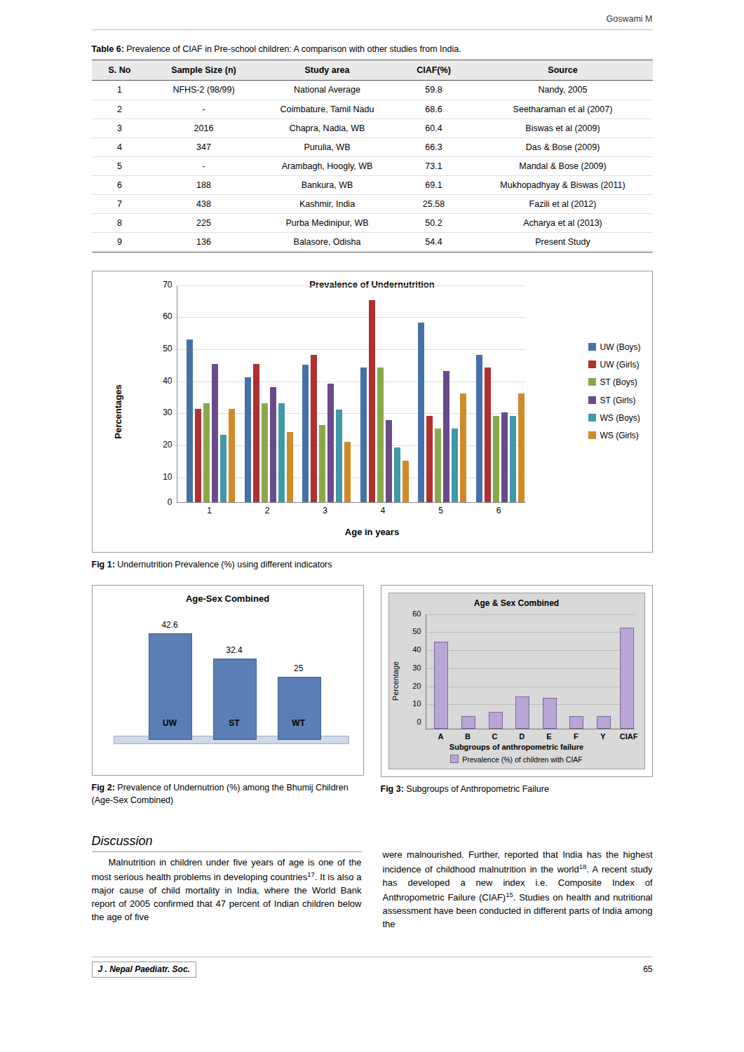Goswami M
Table 6: Prevalence of CIAF in Pre-school children: A comparison with other studies from India.
| S. No | Sample Size (n) | Study area | CIAF(%) | Source |
| --- | --- | --- | --- | --- |
| 1 | NFHS-2 (98/99) | National Average | 59.8 | Nandy, 2005 |
| 2 | - | Coimbature, Tamil Nadu | 68.6 | Seetharaman et al (2007) |
| 3 | 2016 | Chapra, Nadia, WB | 60.4 | Biswas et al (2009) |
| 4 | 347 | Purulia, WB | 66.3 | Das & Bose (2009) |
| 5 | - | Arambagh, Hoogly, WB | 73.1 | Mandal & Bose (2009) |
| 6 | 188 | Bankura, WB | 69.1 | Mukhopadhyay & Biswas (2011) |
| 7 | 438 | Kashmir, India | 25.58 | Fazili et al (2012) |
| 8 | 225 | Purba Medinipur, WB | 50.2 | Acharya et al (2013) |
| 9 | 136 | Balasore, Odisha | 54.4 | Present Study |
Prevalence of Undernutrition
Percentages
70
60
50
40
30
20
10
0
1
2
3
4
5
6
Age in years
UW (Boys)
UW (Girls)
ST (Boys)
ST (Girls)
WS (Boys)
WS (Girls)
Fig 1: Undernutrition Prevalence (%) using different indicators
Age-Sex Combined
42.6
UW
32.4
ST
25
WT
Fig 2: Prevalence of Undernutrion (%) among the Bhumij Children (Age-Sex Combined)
Age & Sex Combined
Percentage
60
50
40
30
20
10
0
A
B
C
D
E
F
Y
CIAF
Subgroups of anthropometric failure
Prevalence (%) of children with CIAF
Fig 3: Subgroups of Anthropometric Failure
Discussion
Malnutrition in children under five years of age is one of the most serious health problems in developing countries17. It is also a major cause of child mortality in India, where the World Bank report of 2005 confirmed that 47 percent of Indian children below the age of five
were malnourished. Further, reported that India has the highest incidence of childhood malnutrition in the world18. A recent study has developed a new index i.e. Composite Index of Anthropometric Failure (CIAF)15. Studies on health and nutritional assessment have been conducted in different parts of India among the
J . Nepal Paediatr. Soc.
65